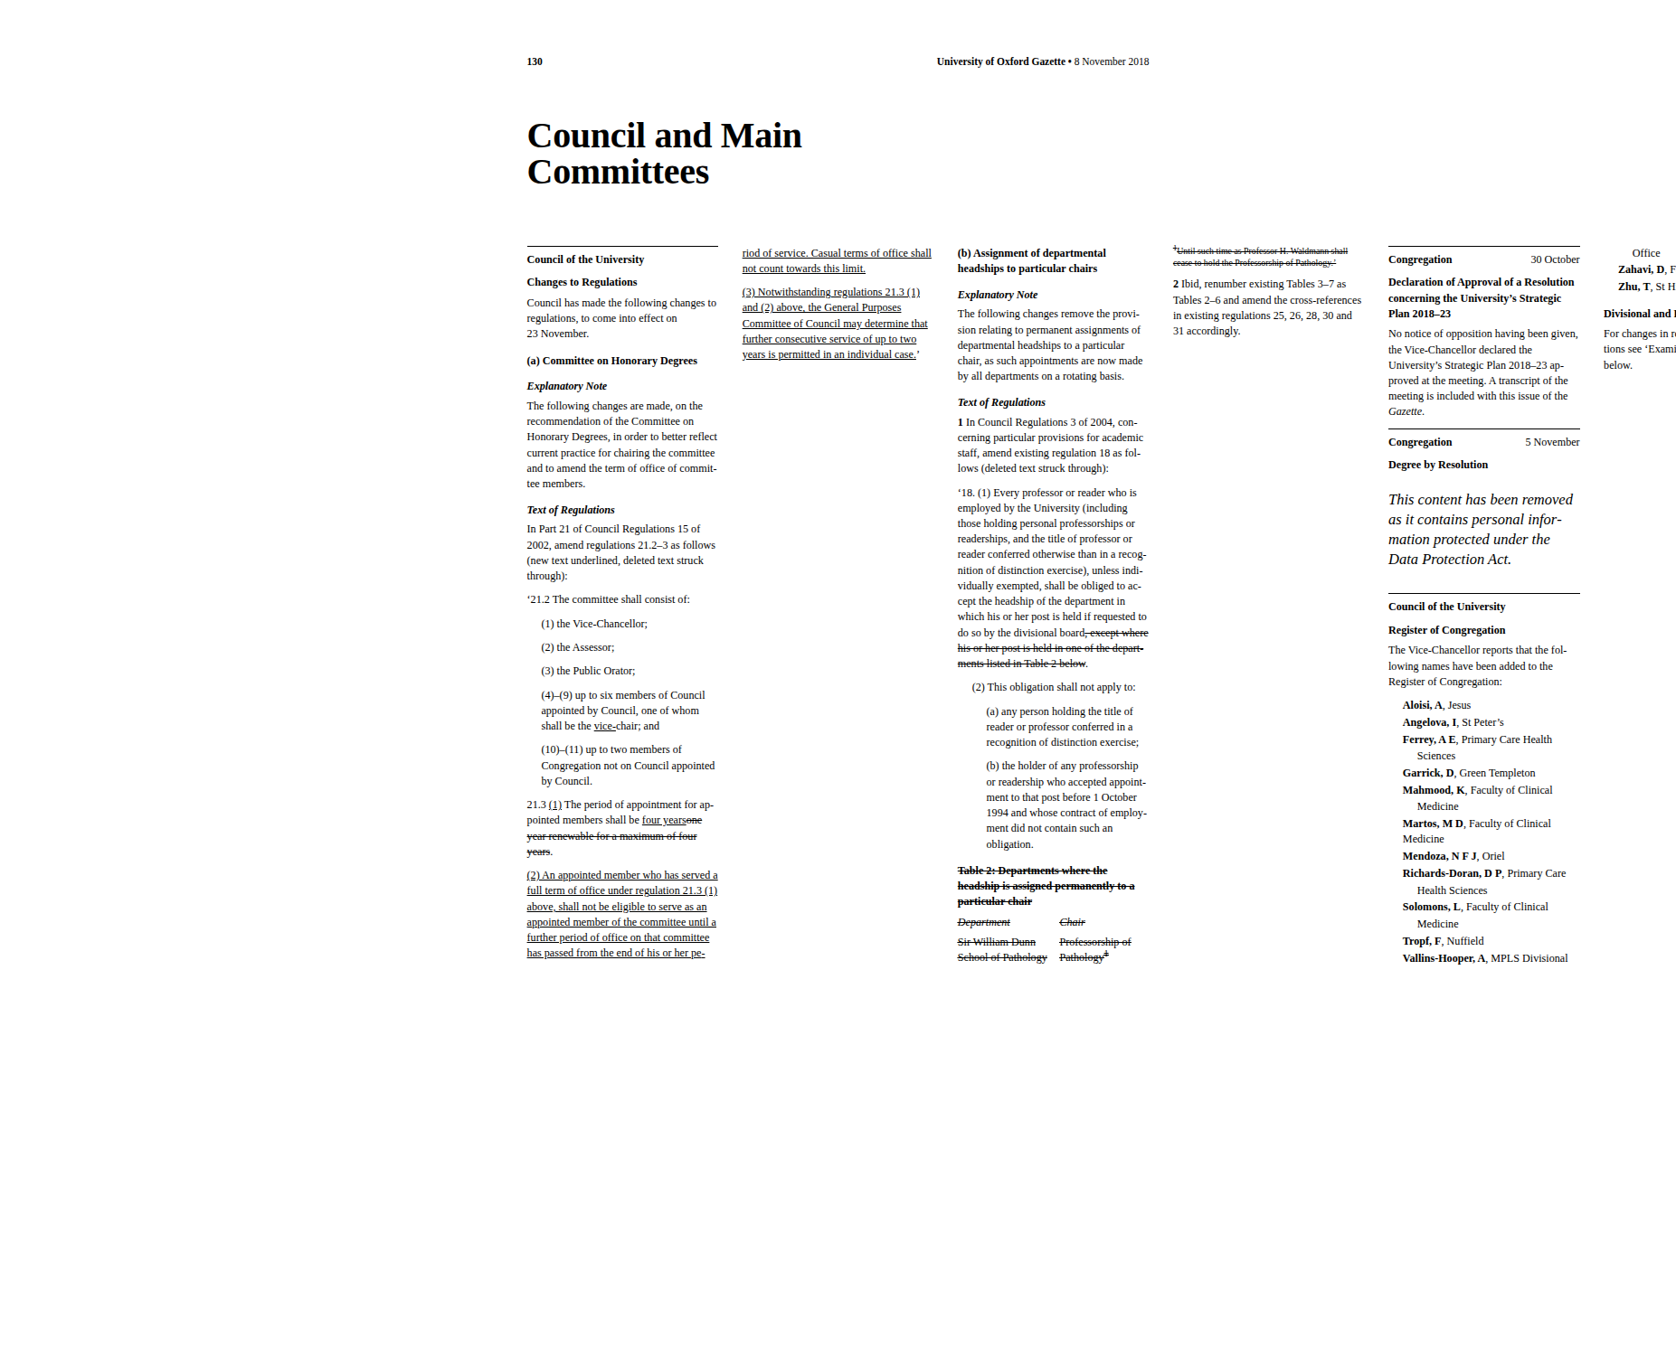130
University of Oxford Gazette • 8 November 2018
Council and Main
Committees
Council of the University
Changes to Regulations
Council has made the following changes to regulations, to come into effect on 23 November.
(a) Committee on Honorary Degrees
Explanatory Note
The following changes are made, on the recommendation of the Committee on Honorary Degrees, in order to better reflect current practice for chairing the committee and to amend the term of office of committee members.
Text of Regulations
In Part 21 of Council Regulations 15 of 2002, amend regulations 21.2–3 as follows (new text underlined, deleted text struck through):
‘21.2 The committee shall consist of:
(1) the Vice-Chancellor;
(2) the Assessor;
(3) the Public Orator;
(4)–(9) up to six members of Council appointed by Council, one of whom shall be the vice-chair; and
(10)–(11) up to two members of Congregation not on Council appointed by Council.
21.3 (1) The period of appointment for appointed members shall be four years one year renewable for a maximum of four years.
(2) An appointed member who has served a full term of office under regulation 21.3 (1) above, shall not be eligible to serve as an appointed member of the committee until a further period of office on that committee has passed from the end of his or her period of service. Casual terms of office shall not count towards this limit.
(3) Notwithstanding regulations 21.3 (1) and (2) above, the General Purposes Committee of Council may determine that further consecutive service of up to two years is permitted in an individual case.’
(b) Assignment of departmental headships to particular chairs
Explanatory Note
The following changes remove the provision relating to permanent assignments of departmental headships to a particular chair, as such appointments are now made by all departments on a rotating basis.
Text of Regulations
1 In Council Regulations 3 of 2004, concerning particular provisions for academic staff, amend existing regulation 18 as follows (deleted text struck through):
‘18. (1) Every professor or reader who is employed by the University (including those holding personal professorships or readerships, and the title of professor or reader conferred otherwise than in a recognition of distinction exercise), unless individually exempted, shall be obliged to accept the headship of the department in which his or her post is held if requested to do so by the divisional board, except where his or her post is held in one of the departments listed in Table 2 below.
(2) This obligation shall not apply to:
(a) any person holding the title of reader or professor conferred in a recognition of distinction exercise;
(b) the holder of any professorship or readership who accepted appointment to that post before 1 October 1994 and whose contract of employment did not contain such an obligation.
Table 2: Departments where the headship is assigned permanently to a particular chair
| Department | Chair |
| --- | --- |
| Sir William Dunn School of Pathology | Professorship of Pathology 1 |
1Until such time as Professor H. Waldmann shall cease to hold the Professorship of Pathology.’
2 Ibid, renumber existing Tables 3–7 as Tables 2–6 and amend the cross-references in existing regulations 25, 26, 28, 30 and 31 accordingly.
Congregation 30 October
Declaration of Approval of a Resolution concerning the University’s Strategic Plan 2018–23
No notice of opposition having been given, the Vice-Chancellor declared the University’s Strategic Plan 2018–23 approved at the meeting. A transcript of the meeting is included with this issue of the Gazette.
Congregation 5 November
Degree by Resolution
This content has been removed as it contains personal information protected under the Data Protection Act.
Council of the University
Register of Congregation
The Vice-Chancellor reports that the following names have been added to the Register of Congregation:
Aloisi, A, Jesus
Angelova, I, St Peter’s
Ferrey, A E, Primary Care Health
Sciences
Garrick, D, Green Templeton
Mahmood, K, Faculty of Clinical
Medicine
Martos, M D, Faculty of Clinical Medicine
Mendoza, N F J, Oriel
Richards-Doran, D P, Primary Care
Health Sciences
Solomons, L, Faculty of Clinical
Medicine
Tropf, F, Nuffield
Vallins-Hooper, A, MPLS Divisional
Office
Zahavi, D, Faculty of Philosophy
Zhu, T, St Hilda’s
Divisional and Faculty Boards
For changes in regulations for examinations see ‘Examinations and Boards’ below.